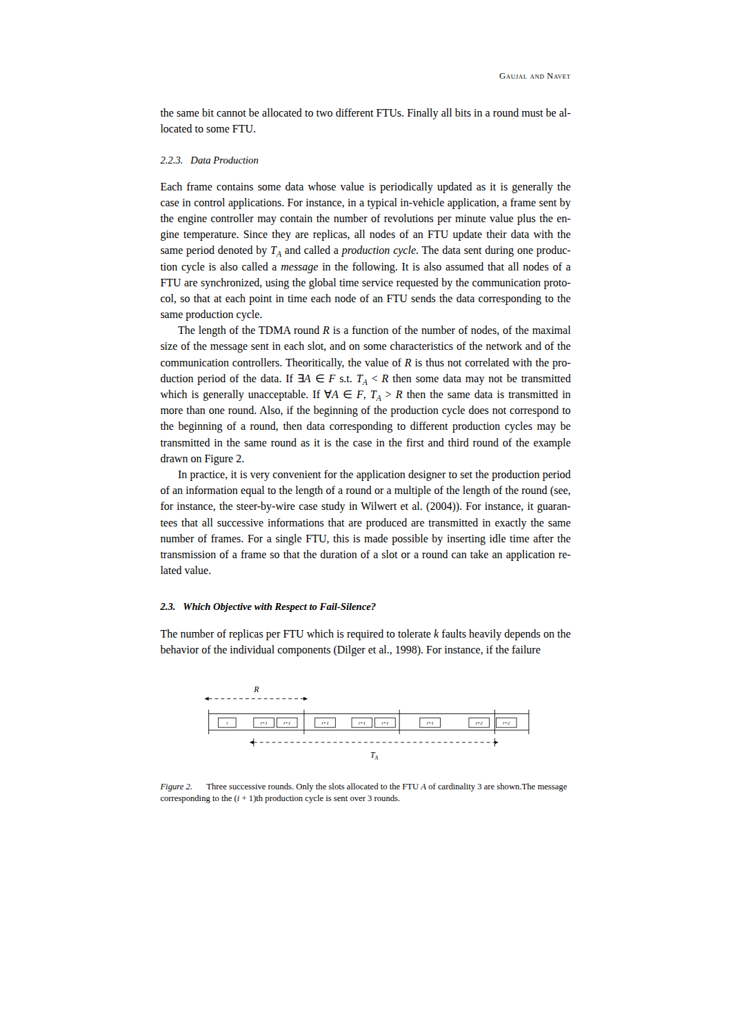Gaujal and Navet
the same bit cannot be allocated to two different FTUs. Finally all bits in a round must be allocated to some FTU.
2.2.3. Data Production
Each frame contains some data whose value is periodically updated as it is generally the case in control applications. For instance, in a typical in-vehicle application, a frame sent by the engine controller may contain the number of revolutions per minute value plus the engine temperature. Since they are replicas, all nodes of an FTU update their data with the same period denoted by TA and called a production cycle. The data sent during one production cycle is also called a message in the following. It is also assumed that all nodes of a FTU are synchronized, using the global time service requested by the communication protocol, so that at each point in time each node of an FTU sends the data corresponding to the same production cycle.
The length of the TDMA round R is a function of the number of nodes, of the maximal size of the message sent in each slot, and on some characteristics of the network and of the communication controllers. Theoritically, the value of R is thus not correlated with the production period of the data. If ∃A ∈ F s.t. TA < R then some data may not be transmitted which is generally unacceptable. If ∀A ∈ F, TA > R then the same data is transmitted in more than one round. Also, if the beginning of the production cycle does not correspond to the beginning of a round, then data corresponding to different production cycles may be transmitted in the same round as it is the case in the first and third round of the example drawn on Figure 2.
In practice, it is very convenient for the application designer to set the production period of an information equal to the length of a round or a multiple of the length of the round (see, for instance, the steer-by-wire case study in Wilwert et al. (2004)). For instance, it guarantees that all successive informations that are produced are transmitted in exactly the same number of frames. For a single FTU, this is made possible by inserting idle time after the transmission of a frame so that the duration of a slot or a round can take an application related value.
2.3. Which Objective with Respect to Fail-Silence?
The number of replicas per FTU which is required to tolerate k faults heavily depends on the behavior of the individual components (Dilger et al., 1998). For instance, if the failure
R i i+1 i+1 i+1 i+1 i+1 i+1 i+2 i+2 TA
Figure 2. Three successive rounds. Only the slots allocated to the FTU A of cardinality 3 are shown.The message corresponding to the (i + 1)th production cycle is sent over 3 rounds.